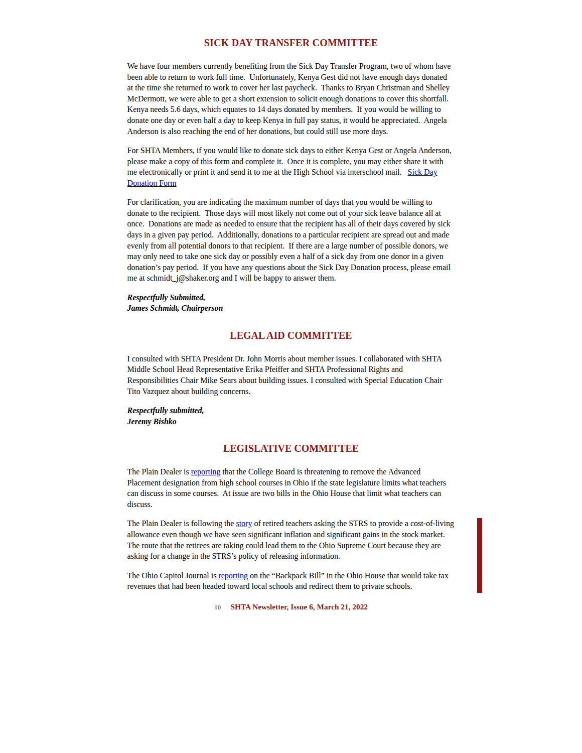SICK DAY TRANSFER COMMITTEE
We have four members currently benefiting from the Sick Day Transfer Program, two of whom have been able to return to work full time. Unfortunately, Kenya Gest did not have enough days donated at the time she returned to work to cover her last paycheck. Thanks to Bryan Christman and Shelley McDermott, we were able to get a short extension to solicit enough donations to cover this shortfall. Kenya needs 5.6 days, which equates to 14 days donated by members. If you would be willing to donate one day or even half a day to keep Kenya in full pay status, it would be appreciated. Angela Anderson is also reaching the end of her donations, but could still use more days.
For SHTA Members, if you would like to donate sick days to either Kenya Gest or Angela Anderson, please make a copy of this form and complete it. Once it is complete, you may either share it with me electronically or print it and send it to me at the High School via interschool mail. Sick Day Donation Form
For clarification, you are indicating the maximum number of days that you would be willing to donate to the recipient. Those days will most likely not come out of your sick leave balance all at once. Donations are made as needed to ensure that the recipient has all of their days covered by sick days in a given pay period. Additionally, donations to a particular recipient are spread out and made evenly from all potential donors to that recipient. If there are a large number of possible donors, we may only need to take one sick day or possibly even a half of a sick day from one donor in a given donation’s pay period. If you have any questions about the Sick Day Donation process, please email me at schmidt_j@shaker.org and I will be happy to answer them.
Respectfully Submitted,
James Schmidt, Chairperson
LEGAL AID COMMITTEE
I consulted with SHTA President Dr. John Morris about member issues. I collaborated with SHTA Middle School Head Representative Erika Pfeiffer and SHTA Professional Rights and Responsibilities Chair Mike Sears about building issues. I consulted with Special Education Chair Tito Vazquez about building concerns.
Respectfully submitted,
Jeremy Bishko
LEGISLATIVE COMMITTEE
The Plain Dealer is reporting that the College Board is threatening to remove the Advanced Placement designation from high school courses in Ohio if the state legislature limits what teachers can discuss in some courses. At issue are two bills in the Ohio House that limit what teachers can discuss.
The Plain Dealer is following the story of retired teachers asking the STRS to provide a cost-of-living allowance even though we have seen significant inflation and significant gains in the stock market. The route that the retirees are taking could lead them to the Ohio Supreme Court because they are asking for a change in the STRS’s policy of releasing information.
The Ohio Capitol Journal is reporting on the “Backpack Bill” in the Ohio House that would take tax revenues that had been headed toward local schools and redirect them to private schools.
10 SHTA Newsletter, Issue 6, March 21, 2022